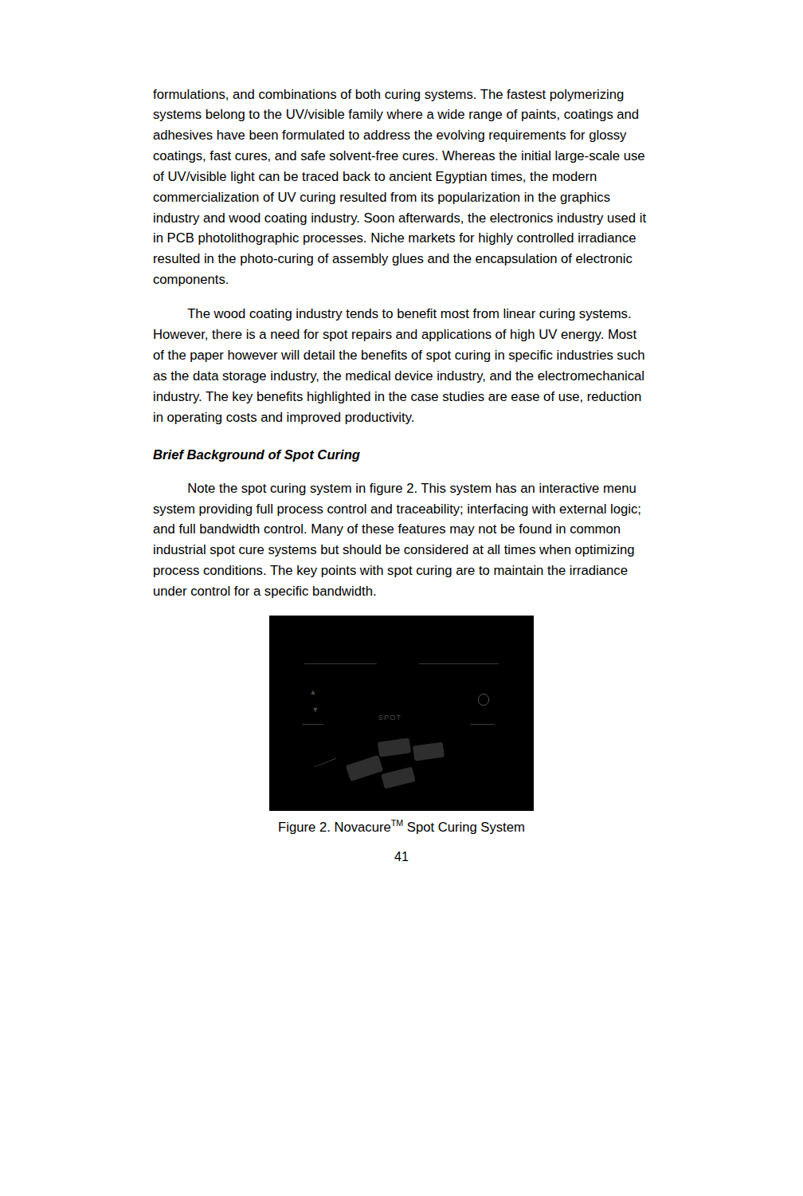formulations, and combinations of both curing systems. The fastest polymerizing systems belong to the UV/visible family where a wide range of paints, coatings and adhesives have been formulated to address the evolving requirements for glossy coatings, fast cures, and safe solvent-free cures. Whereas the initial large-scale use of UV/visible light can be traced back to ancient Egyptian times, the modern commercialization of UV curing resulted from its popularization in the graphics industry and wood coating industry. Soon afterwards, the electronics industry used it in PCB photolithographic processes. Niche markets for highly controlled irradiance resulted in the photo-curing of assembly glues and the encapsulation of electronic components.
The wood coating industry tends to benefit most from linear curing systems. However, there is a need for spot repairs and applications of high UV energy. Most of the paper however will detail the benefits of spot curing in specific industries such as the data storage industry, the medical device industry, and the electromechanical industry. The key benefits highlighted in the case studies are ease of use, reduction in operating costs and improved productivity.
Brief Background of Spot Curing
Note the spot curing system in figure 2. This system has an interactive menu system providing full process control and traceability; interfacing with external logic; and full bandwidth control. Many of these features may not be found in common industrial spot cure systems but should be considered at all times when optimizing process conditions. The key points with spot curing are to maintain the irradiance under control for a specific bandwidth.
▲
▼
SPOT
Figure 2. NovacureTM Spot Curing System
41